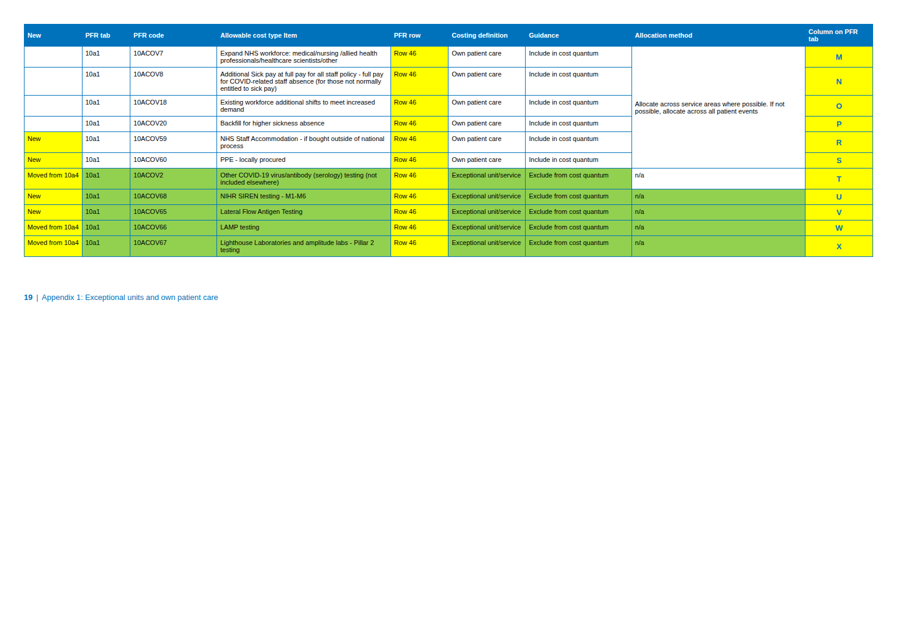| New | PFR tab | PFR code | Allowable cost type Item | PFR row | Costing definition | Guidance | Allocation method | Column on PFR tab |
| --- | --- | --- | --- | --- | --- | --- | --- | --- |
| | 10a1 | 10ACOV7 | Expand NHS workforce: medical/nursing /allied health professionals/healthcare scientists/other | Row 46 | Own patient care | Include in cost quantum | Allocate across service areas where possible. If not possible, allocate across all patient events | M |
| | 10a1 | 10ACOV8 | Additional Sick pay at full pay for all staff policy - full pay for COVID-related staff absence (for those not normally entitled to sick pay) | Row 46 | Own patient care | Include in cost quantum | N |
| | 10a1 | 10ACOV18 | Existing workforce additional shifts to meet increased demand | Row 46 | Own patient care | Include in cost quantum | O |
| | 10a1 | 10ACOV20 | Backfill for higher sickness absence | Row 46 | Own patient care | Include in cost quantum | P |
| New | 10a1 | 10ACOV59 | NHS Staff Accommodation - if bought outside of national process | Row 46 | Own patient care | Include in cost quantum | R |
| New | 10a1 | 10ACOV60 | PPE - locally procured | Row 46 | Own patient care | Include in cost quantum | S |
| Moved from 10a4 | 10a1 | 10ACOV2 | Other COVID-19 virus/antibody (serology) testing (not included elsewhere) | Row 46 | Exceptional unit/service | Exclude from cost quantum | n/a | T |
| New | 10a1 | 10ACOV68 | NIHR SIREN testing - M1-M6 | Row 46 | Exceptional unit/service | Exclude from cost quantum | n/a | U |
| New | 10a1 | 10ACOV65 | Lateral Flow Antigen Testing | Row 46 | Exceptional unit/service | Exclude from cost quantum | n/a | V |
| Moved from 10a4 | 10a1 | 10ACOV66 | LAMP testing | Row 46 | Exceptional unit/service | Exclude from cost quantum | n/a | W |
| Moved from 10a4 | 10a1 | 10ACOV67 | Lighthouse Laboratories and amplitude labs - Pillar 2 testing | Row 46 | Exceptional unit/service | Exclude from cost quantum | n/a | X |
19|Appendix 1: Exceptional units and own patient care